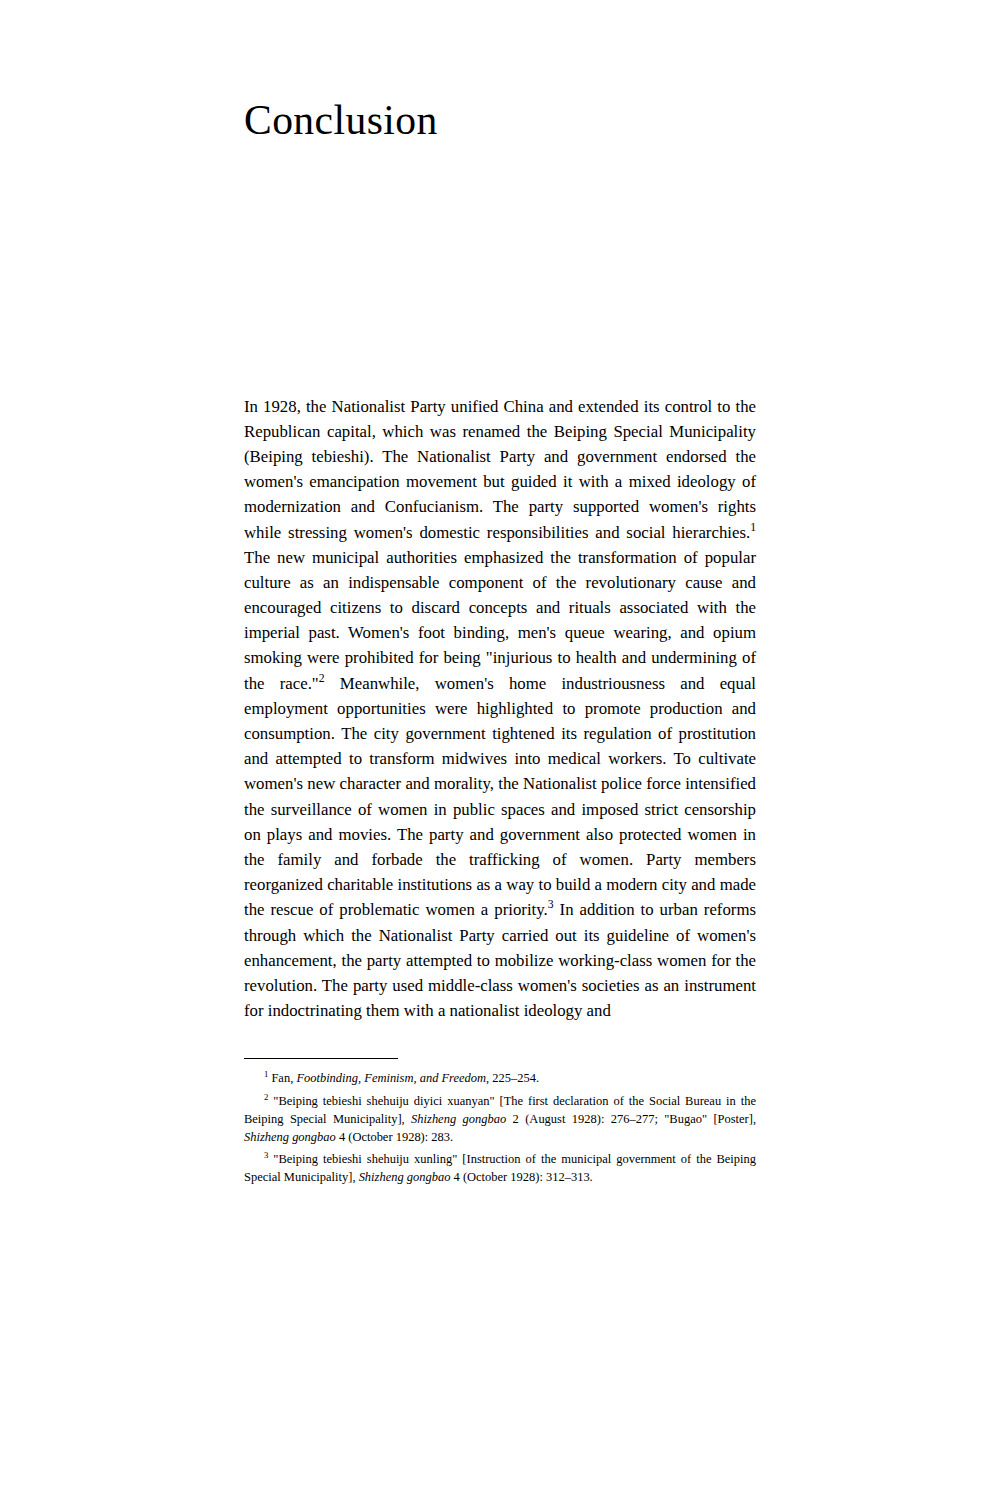Conclusion
In 1928, the Nationalist Party unified China and extended its control to the Republican capital, which was renamed the Beiping Special Municipality (Beiping tebieshi). The Nationalist Party and government endorsed the women's emancipation movement but guided it with a mixed ideology of modernization and Confucianism. The party supported women's rights while stressing women's domestic responsibilities and social hierarchies.1 The new municipal authorities emphasized the transformation of popular culture as an indispensable component of the revolutionary cause and encouraged citizens to discard concepts and rituals associated with the imperial past. Women's foot binding, men's queue wearing, and opium smoking were prohibited for being "injurious to health and undermining of the race."2 Meanwhile, women's home industriousness and equal employment opportunities were highlighted to promote production and consumption. The city government tightened its regulation of prostitution and attempted to transform midwives into medical workers. To cultivate women's new character and morality, the Nationalist police force intensified the surveillance of women in public spaces and imposed strict censorship on plays and movies. The party and government also protected women in the family and forbade the trafficking of women. Party members reorganized charitable institutions as a way to build a modern city and made the rescue of problematic women a priority.3 In addition to urban reforms through which the Nationalist Party carried out its guideline of women's enhancement, the party attempted to mobilize working-class women for the revolution. The party used middle-class women's societies as an instrument for indoctrinating them with a nationalist ideology and
1 Fan, Footbinding, Feminism, and Freedom, 225–254.
2 "Beiping tebieshi shehuiju diyici xuanyan" [The first declaration of the Social Bureau in the Beiping Special Municipality], Shizheng gongbao 2 (August 1928): 276–277; "Bugao" [Poster], Shizheng gongbao 4 (October 1928): 283.
3 "Beiping tebieshi shehuiju xunling" [Instruction of the municipal government of the Beiping Special Municipality], Shizheng gongbao 4 (October 1928): 312–313.